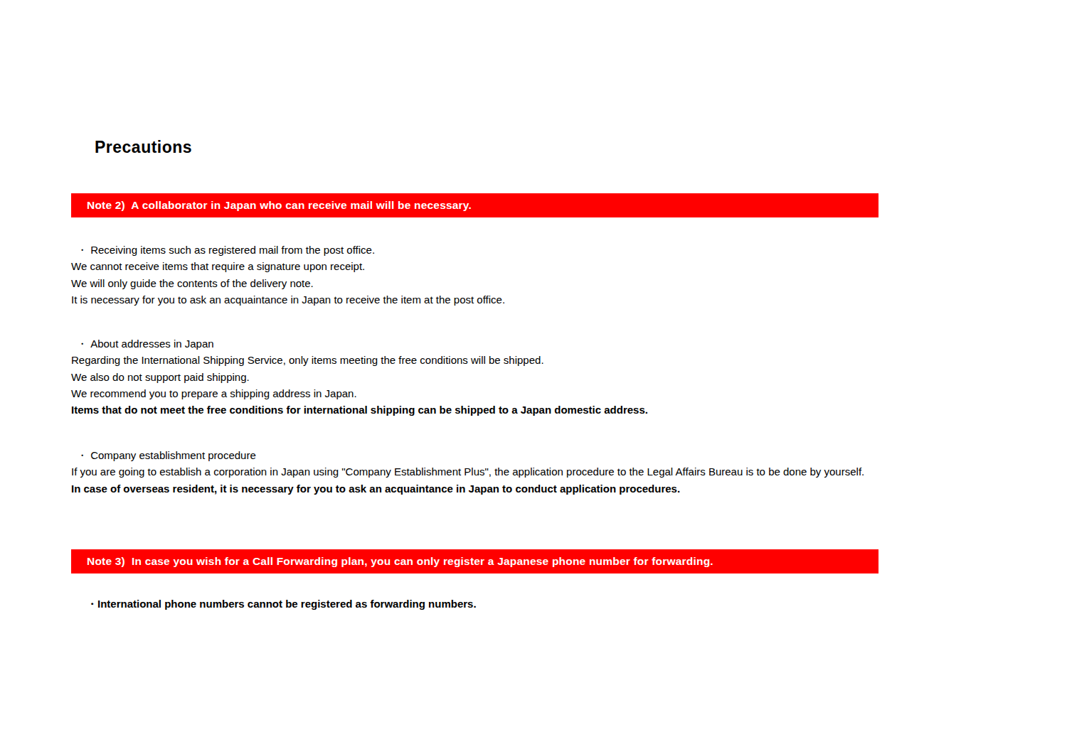Precautions
Note 2) A collaborator in Japan who can receive mail will be necessary.
・ Receiving items such as registered mail from the post office.
We cannot receive items that require a signature upon receipt.
We will only guide the contents of the delivery note.
It is necessary for you to ask an acquaintance in Japan to receive the item at the post office.
・ About addresses in Japan
Regarding the International Shipping Service, only items meeting the free conditions will be shipped.
We also do not support paid shipping.
We recommend you to prepare a shipping address in Japan.
Items that do not meet the free conditions for international shipping can be shipped to a Japan domestic address.
・ Company establishment procedure
If you are going to establish a corporation in Japan using "Company Establishment Plus", the application procedure to the Legal Affairs Bureau is to be done by yourself.
In case of overseas resident, it is necessary for you to ask an acquaintance in Japan to conduct application procedures.
Note 3) In case you wish for a Call Forwarding plan, you can only register a Japanese phone number for forwarding.
・International phone numbers cannot be registered as forwarding numbers.